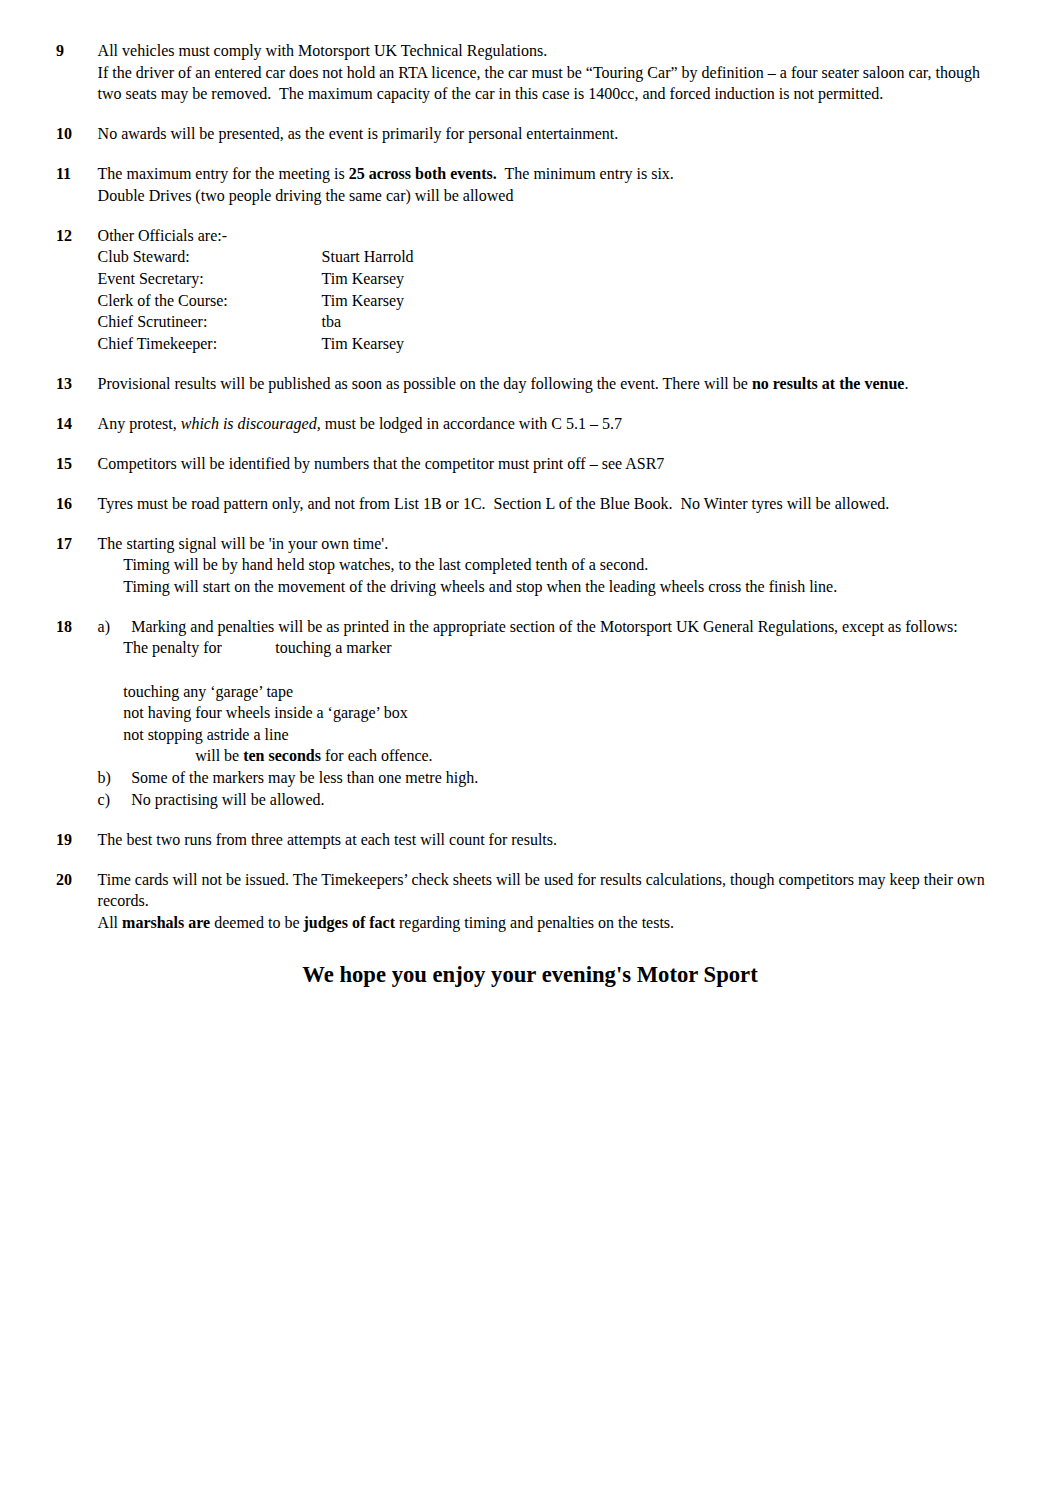9 All vehicles must comply with Motorsport UK Technical Regulations.
If the driver of an entered car does not hold an RTA licence, the car must be “Touring Car” by definition – a four seater saloon car, though two seats may be removed. The maximum capacity of the car in this case is 1400cc, and forced induction is not permitted.
10 No awards will be presented, as the event is primarily for personal entertainment.
11 The maximum entry for the meeting is 25 across both events. The minimum entry is six.
Double Drives (two people driving the same car) will be allowed
12 Other Officials are:-
| Club Steward: | Stuart Harrold |
| Event Secretary: | Tim Kearsey |
| Clerk of the Course: | Tim Kearsey |
| Chief Scrutineer: | tba |
| Chief Timekeeper: | Tim Kearsey |
13 Provisional results will be published as soon as possible on the day following the event. There will be no results at the venue.
14 Any protest, which is discouraged, must be lodged in accordance with C 5.1 – 5.7
15 Competitors will be identified by numbers that the competitor must print off – see ASR7
16 Tyres must be road pattern only, and not from List 1B or 1C. Section L of the Blue Book. No Winter tyres will be allowed.
17 The starting signal will be 'in your own time'. Timing will be by hand held stop watches, to the last completed tenth of a second. Timing will start on the movement of the driving wheels and stop when the leading wheels cross the finish line.
18
a) Marking and penalties will be as printed in the appropriate section of the Motorsport UK General Regulations, except as follows: The penalty fortouching a marker
touching any ‘garage’ tape
not having four wheels inside a ‘garage’ box
not stopping astride a line
will be ten seconds for each offence.
b) Some of the markers may be less than one metre high.
c) No practising will be allowed.
19 The best two runs from three attempts at each test will count for results.
20 Time cards will not be issued. The Timekeepers’ check sheets will be used for results calculations, though competitors may keep their own records.
All marshals are deemed to be judges of fact regarding timing and penalties on the tests.
We hope you enjoy your evening's Motor Sport